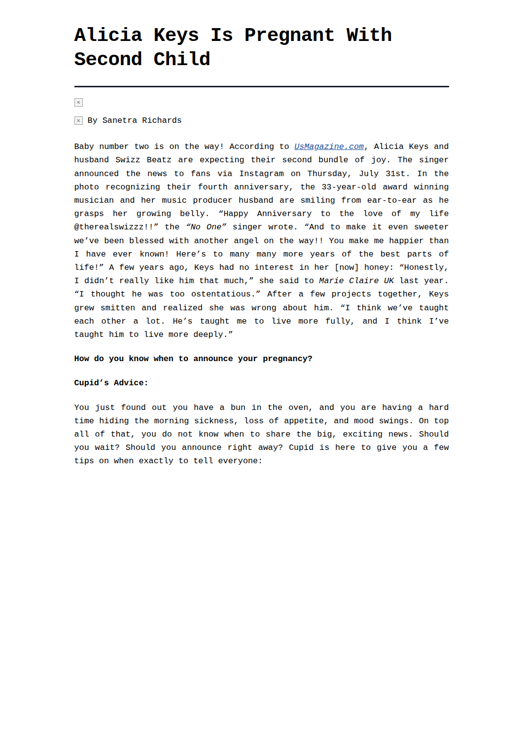Alicia Keys Is Pregnant With Second Child
✕
✕ By Sanetra Richards
Baby number two is on the way! According to UsMagazine.com, Alicia Keys and husband Swizz Beatz are expecting their second bundle of joy. The singer announced the news to fans via Instagram on Thursday, July 31st. In the photo recognizing their fourth anniversary, the 33-year-old award winning musician and her music producer husband are smiling from ear-to-ear as he grasps her growing belly. “Happy Anniversary to the love of my life @therealswizzz!!” the “No One” singer wrote. “And to make it even sweeter we’ve been blessed with another angel on the way!! You make me happier than I have ever known! Here’s to many many more years of the best parts of life!” A few years ago, Keys had no interest in her [now] honey: “Honestly, I didn’t really like him that much,” she said to Marie Claire UK last year. “I thought he was too ostentatious.” After a few projects together, Keys grew smitten and realized she was wrong about him. “I think we’ve taught each other a lot. He’s taught me to live more fully, and I think I’ve taught him to live more deeply.”
How do you know when to announce your pregnancy?
Cupid’s Advice:
You just found out you have a bun in the oven, and you are having a hard time hiding the morning sickness, loss of appetite, and mood swings. On top all of that, you do not know when to share the big, exciting news. Should you wait? Should you announce right away? Cupid is here to give you a few tips on when exactly to tell everyone: